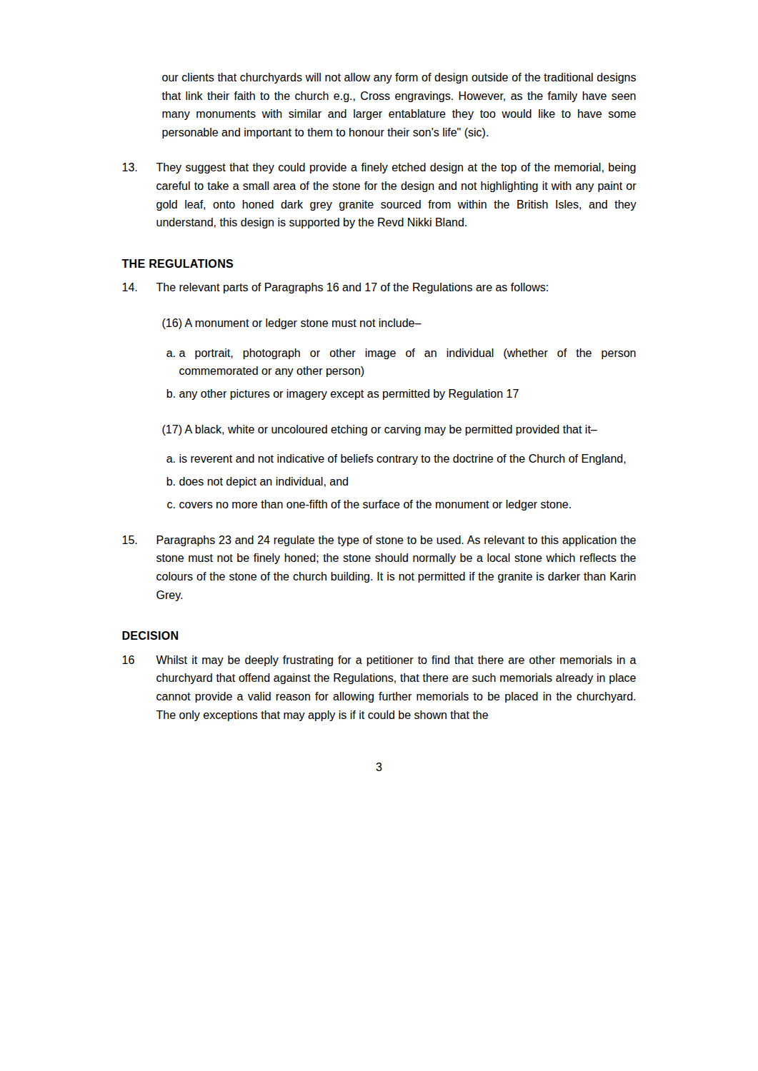our clients that churchyards will not allow any form of design outside of the traditional designs that link their faith to the church e.g., Cross engravings. However, as the family have seen many monuments with similar and larger entablature they too would like to have some personable and important to them to honour their son's life" (sic).
13.
They suggest that they could provide a finely etched design at the top of the memorial, being careful to take a small area of the stone for the design and not highlighting it with any paint or gold leaf, onto honed dark grey granite sourced from within the British Isles, and they understand, this design is supported by the Revd Nikki Bland.
The Regulations
14.
The relevant parts of Paragraphs 16 and 17 of the Regulations are as follows:
(16) A monument or ledger stone must not include–
a portrait, photograph or other image of an individual (whether of the person commemorated or any other person)
any other pictures or imagery except as permitted by Regulation 17
(17) A black, white or uncoloured etching or carving may be permitted provided that it–
is reverent and not indicative of beliefs contrary to the doctrine of the Church of England,
does not depict an individual, and
covers no more than one-fifth of the surface of the monument or ledger stone.
15.
Paragraphs 23 and 24 regulate the type of stone to be used. As relevant to this application the stone must not be finely honed; the stone should normally be a local stone which reflects the colours of the stone of the church building. It is not permitted if the granite is darker than Karin Grey.
Decision
16
Whilst it may be deeply frustrating for a petitioner to find that there are other memorials in a churchyard that offend against the Regulations, that there are such memorials already in place cannot provide a valid reason for allowing further memorials to be placed in the churchyard. The only exceptions that may apply is if it could be shown that the
3